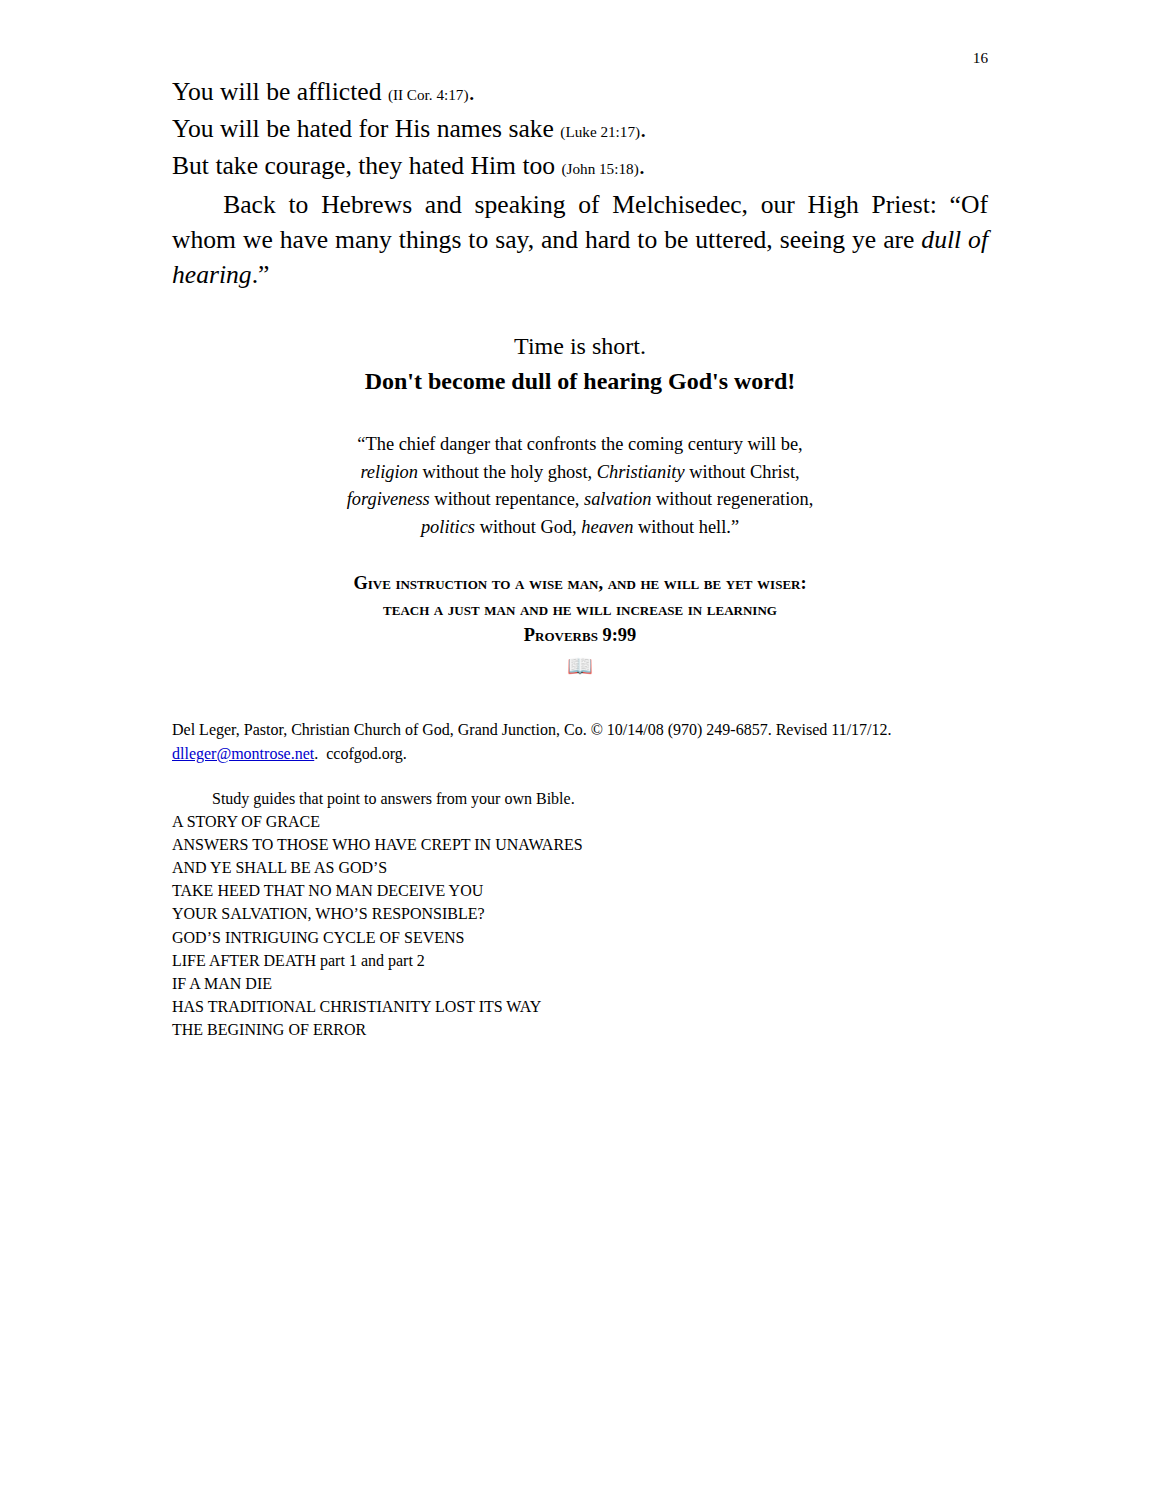16
You will be afflicted (II Cor. 4:17).
You will be hated for His names sake (Luke 21:17).
But take courage, they hated Him too (John 15:18).
Back to Hebrews and speaking of Melchisedec, our High Priest: “Of whom we have many things to say, and hard to be uttered, seeing ye are dull of hearing.”
Time is short.
Don't become dull of hearing God's word!
“The chief danger that confronts the coming century will be,
religion without the holy ghost, Christianity without Christ,
forgiveness without repentance, salvation without regeneration,
politics without God, heaven without hell.”
Give instruction to a wise man, and he will be yet wiser:
teach a just man and he will increase in learning
Proverbs 9:99
📖
Del Leger, Pastor, Christian Church of God, Grand Junction, Co. © 10/14/08 (970) 249-6857. Revised 11/17/12. dlleger@montrose.net. ccofgod.org.
Study guides that point to answers from your own Bible.
A STORY OF GRACE
ANSWERS TO THOSE WHO HAVE CREPT IN UNAWARES
AND YE SHALL BE AS GOD’S
TAKE HEED THAT NO MAN DECEIVE YOU
YOUR SALVATION, WHO’S RESPONSIBLE?
GOD’S INTRIGUING CYCLE OF SEVENS
LIFE AFTER DEATH part 1 and part 2
IF A MAN DIE
HAS TRADITIONAL CHRISTIANITY LOST ITS WAY
THE BEGINING OF ERROR